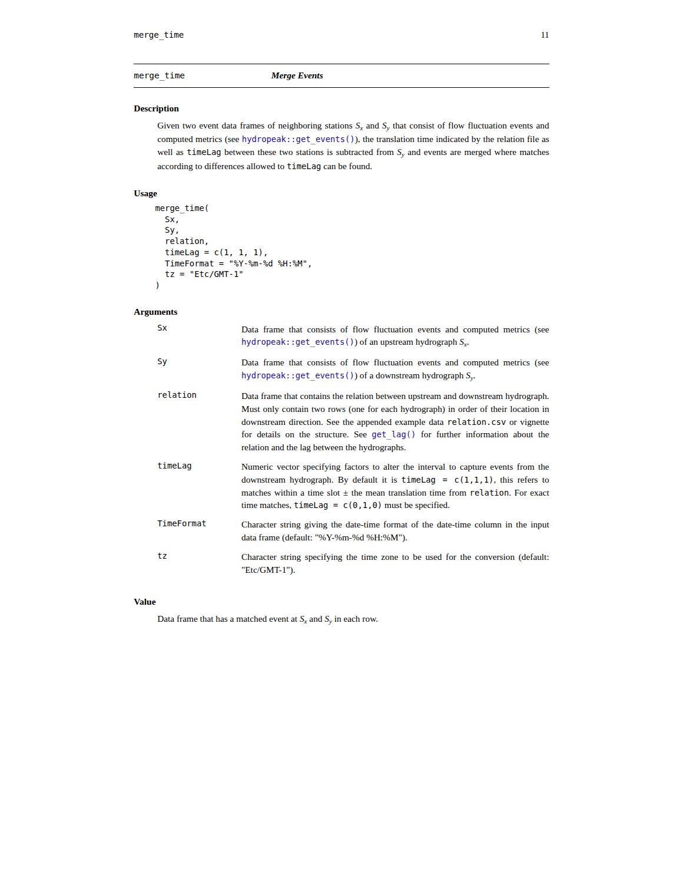merge_time
11
merge_time
Merge Events
Description
Given two event data frames of neighboring stations Sx and Sy that consist of flow fluctuation events and computed metrics (see hydropeak::get_events()), the translation time indicated by the relation file as well as timeLag between these two stations is subtracted from Sy and events are merged where matches according to differences allowed to timeLag can be found.
Usage
merge_time(
  Sx,
  Sy,
  relation,
  timeLag = c(1, 1, 1),
  TimeFormat = "%Y-%m-%d %H:%M",
  tz = "Etc/GMT-1"
)
Arguments
| Sx | Data frame that consists of flow fluctuation events and computed metrics (see hydropeak::get_events() ) of an upstream hydrograph S x . |
| Sy | Data frame that consists of flow fluctuation events and computed metrics (see hydropeak::get_events() ) of a downstream hydrograph S y . |
| relation | Data frame that contains the relation between upstream and downstream hydrograph. Must only contain two rows (one for each hydrograph) in order of their location in downstream direction. See the appended example data relation.csv or vignette for details on the structure. See get_lag() for further information about the relation and the lag between the hydrographs. |
| timeLag | Numeric vector specifying factors to alter the interval to capture events from the downstream hydrograph. By default it is timeLag = c(1,1,1) , this refers to matches within a time slot ± the mean translation time from relation . For exact time matches, timeLag = c(0,1,0) must be specified. |
| TimeFormat | Character string giving the date-time format of the date-time column in the input data frame (default: "%Y-%m-%d %H:%M"). |
| tz | Character string specifying the time zone to be used for the conversion (default: "Etc/GMT-1"). |
Value
Data frame that has a matched event at Sx and Sy in each row.